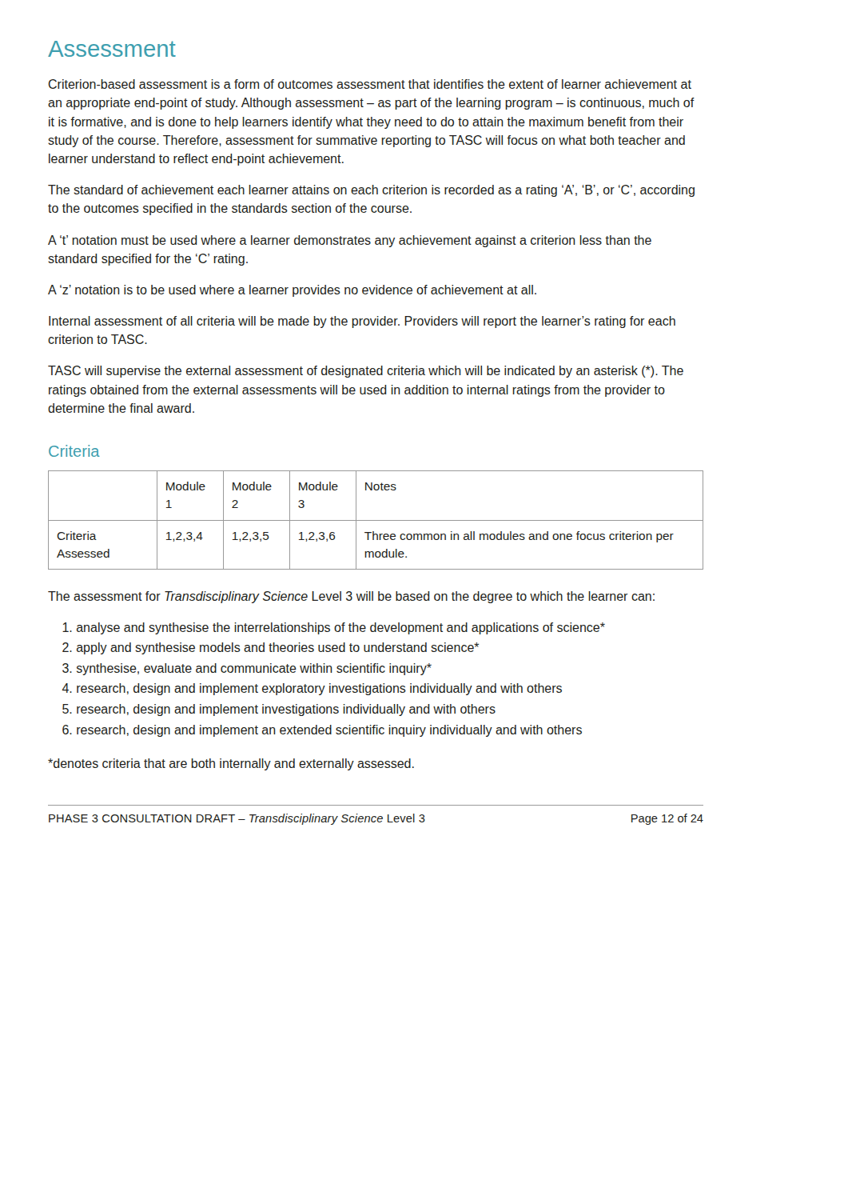Assessment
Criterion-based assessment is a form of outcomes assessment that identifies the extent of learner achievement at an appropriate end-point of study. Although assessment – as part of the learning program – is continuous, much of it is formative, and is done to help learners identify what they need to do to attain the maximum benefit from their study of the course. Therefore, assessment for summative reporting to TASC will focus on what both teacher and learner understand to reflect end-point achievement.
The standard of achievement each learner attains on each criterion is recorded as a rating ‘A’, ‘B’, or ‘C’, according to the outcomes specified in the standards section of the course.
A ‘t’ notation must be used where a learner demonstrates any achievement against a criterion less than the standard specified for the ‘C’ rating.
A ‘z’ notation is to be used where a learner provides no evidence of achievement at all.
Internal assessment of all criteria will be made by the provider. Providers will report the learner’s rating for each criterion to TASC.
TASC will supervise the external assessment of designated criteria which will be indicated by an asterisk (*). The ratings obtained from the external assessments will be used in addition to internal ratings from the provider to determine the final award.
Criteria
| | Module 1 | Module 2 | Module 3 | Notes |
| --- | --- | --- | --- | --- |
| Criteria Assessed | 1,2,3,4 | 1,2,3,5 | 1,2,3,6 | Three common in all modules and one focus criterion per module. |
The assessment for Transdisciplinary Science Level 3 will be based on the degree to which the learner can:
analyse and synthesise the interrelationships of the development and applications of science*
apply and synthesise models and theories used to understand science*
synthesise, evaluate and communicate within scientific inquiry*
research, design and implement exploratory investigations individually and with others
research, design and implement investigations individually and with others
research, design and implement an extended scientific inquiry individually and with others
*denotes criteria that are both internally and externally assessed.
PHASE 3 CONSULTATION DRAFT – Transdisciplinary Science Level 3
Page 12 of 24